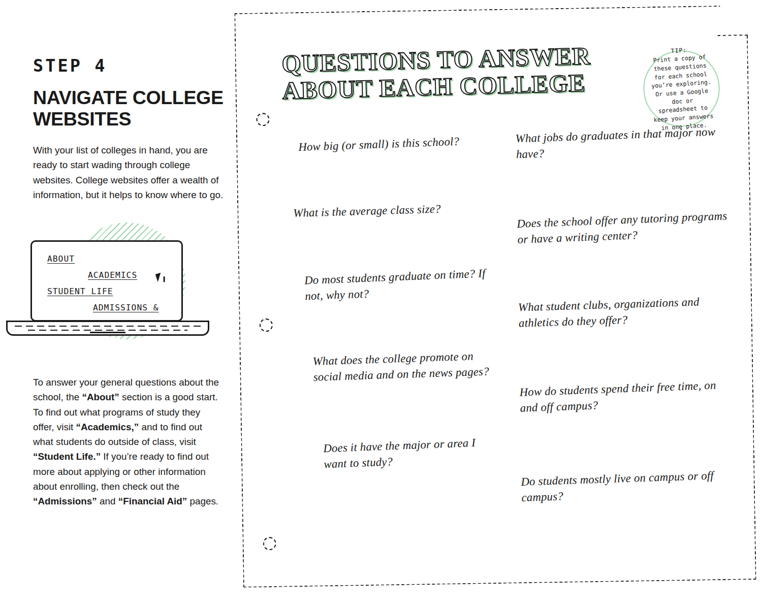STEP 4
Navigate College
Websites
With your list of colleges in hand, you are ready to start wading through college websites. College websites offer a wealth of information, but it helps to know where to go.
ABOUT
ACADEMICS
STUDENT LIFE
ADMISSIONS &
FINANCIAL AID
To answer your general questions about the school, the “About” section is a good start. To find out what programs of study they offer, visit “Academics,” and to find out what students do outside of class, visit “Student Life.” If you’re ready to find out more about applying or other information about enrolling, then check out the “Admissions” and “Financial Aid” pages.
Questions to Answer About Each College
TIP:
Print a copy of these questions for each school you’re exploring. Or use a Google doc or spreadsheet to keep your answers in one place.
How big (or small) is this school?
What is the average class size?
Do most students graduate on time? If not, why not?
What does the college promote on social media and on the news pages?
Does it have the major or area I want to study?
What jobs do graduates in that major now have?
Does the school offer any tutoring programs or have a writing center?
What student clubs, organizations and athletics do they offer?
How do students spend their free time, on and off campus?
Do students mostly live on campus or off campus?